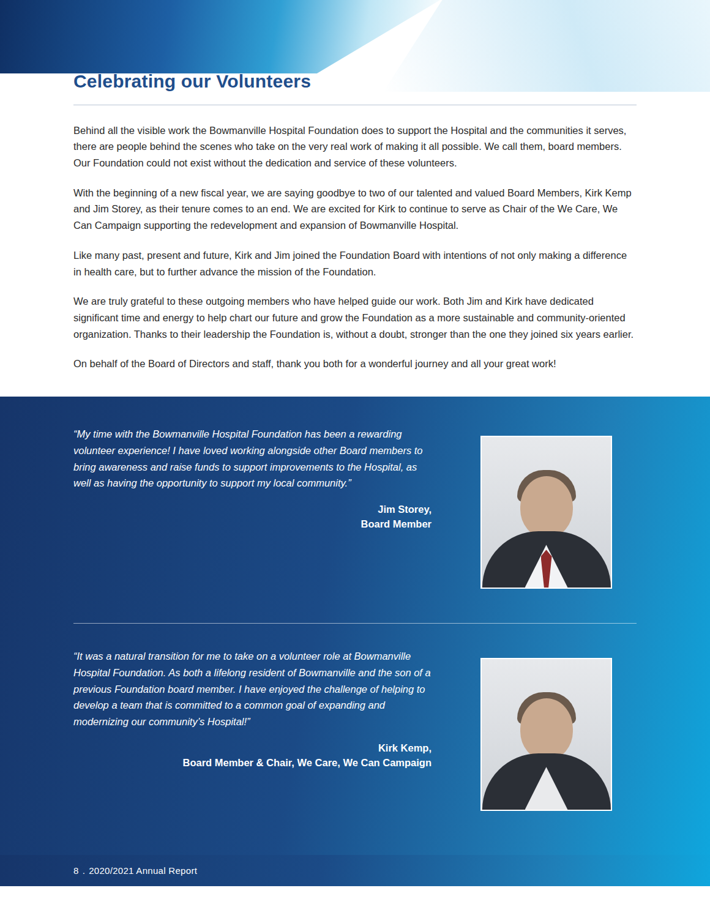Celebrating our Volunteers
Behind all the visible work the Bowmanville Hospital Foundation does to support the Hospital and the communities it serves, there are people behind the scenes who take on the very real work of making it all possible. We call them, board members. Our Foundation could not exist without the dedication and service of these volunteers.
With the beginning of a new fiscal year, we are saying goodbye to two of our talented and valued Board Members, Kirk Kemp and Jim Storey, as their tenure comes to an end. We are excited for Kirk to continue to serve as Chair of the We Care, We Can Campaign supporting the redevelopment and expansion of Bowmanville Hospital.
Like many past, present and future, Kirk and Jim joined the Foundation Board with intentions of not only making a difference in health care, but to further advance the mission of the Foundation.
We are truly grateful to these outgoing members who have helped guide our work. Both Jim and Kirk have dedicated significant time and energy to help chart our future and grow the Foundation as a more sustainable and community-oriented organization. Thanks to their leadership the Foundation is, without a doubt, stronger than the one they joined six years earlier.
On behalf of the Board of Directors and staff, thank you both for a wonderful journey and all your great work!
“My time with the Bowmanville Hospital Foundation has been a rewarding volunteer experience! I have loved working alongside other Board members to bring awareness and raise funds to support improvements to the Hospital, as well as having the opportunity to support my local community.”
Jim Storey,
Board Member
“It was a natural transition for me to take on a volunteer role at Bowmanville Hospital Foundation. As both a lifelong resident of Bowmanville and the son of a previous Foundation board member. I have enjoyed the challenge of helping to develop a team that is committed to a common goal of expanding and modernizing our community’s Hospital!”
Kirk Kemp,
Board Member & Chair, We Care, We Can Campaign
8 . 2020/2021 Annual Report